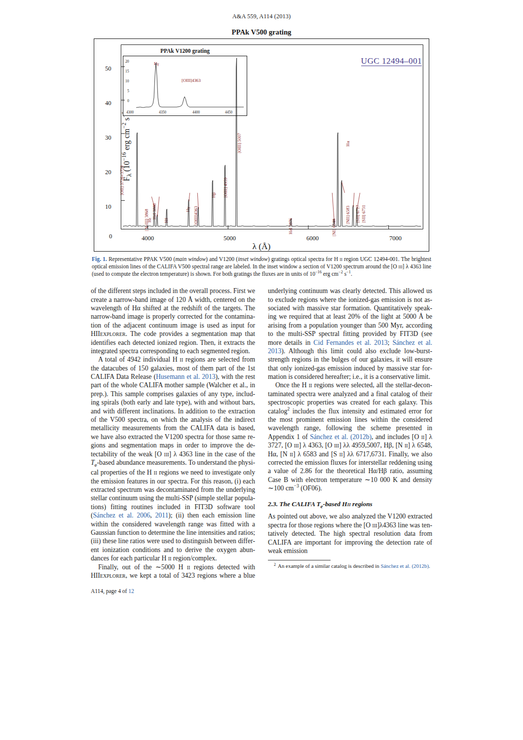A&A 559, A114 (2013)
PPAk V500 grating
Fλ (10−16 erg cm−2 s−1)
λ (Å)
UGC 12494–001
50
40
30
20
10
0
4000
5000
6000
7000
PPAk V1200 grating
Hγ
[OIII]4363
20
15
10
5
0
4300
4350
4400
4450
[OII] 3726+3729
[NeIII] 3868
HeI 3888
Hε
Hδ
Hγ
[OIII]4363
Hβ
[OIII] 4959
[OIII] 5007
HeI 5876
[NI] 6548
[NII] 6583
[SII] 6717
[SII] 6731
Hα
Fig. 1. Representative PPAK V500 (main window) and V1200 (inset window) gratings optical spectra for H ii region UGC 12494-001. The brightest optical emission lines of the CALIFA V500 spectral range are labeled. In the inset window a section of V1200 spectrum around the [O iii] λ 4363 line (used to compute the electron temperature) is shown. For both gratings the fluxes are in units of 10−16 erg cm−2 s−1.
of the different steps included in the overall process. First we create a narrow-band image of 120 Å width, centered on the wavelength of Hα shifted at the redshift of the targets. The narrow-band image is properly corrected for the contamination of the adjacent continuum image is used as input for HIIexplorer. The code provides a segmentation map that identifies each detected ionized region. Then, it extracts the integrated spectra corresponding to each segmented region.
A total of 4942 individual H ii regions are selected from the datacubes of 150 galaxies, most of them part of the 1st CALIFA Data Release (Husemann et al. 2013), with the rest part of the whole CALIFA mother sample (Walcher et al., in prep.). This sample comprises galaxies of any type, including spirals (both early and late type), with and without bars, and with different inclinations. In addition to the extraction of the V500 spectra, on which the analysis of the indirect metallicity measurements from the CALIFA data is based, we have also extracted the V1200 spectra for those same regions and segmentation maps in order to improve the detectability of the weak [O iii] λ 4363 line in the case of the Te-based abundance measurements. To understand the physical properties of the H ii regions we need to investigate only the emission features in our spectra. For this reason, (i) each extracted spectrum was decontaminated from the underlying stellar continuum using the multi-SSP (simple stellar populations) fitting routines included in FIT3D software tool (Sánchez et al. 2006, 2011); (ii) then each emission line within the considered wavelength range was fitted with a Gaussian function to determine the line intensities and ratios; (iii) these line ratios were used to distinguish between different ionization conditions and to derive the oxygen abundances for each particular H ii region/complex.
Finally, out of the ∼5000 H ii regions detected with HIIexplorer, we kept a total of 3423 regions where a blue underlying continuum was clearly detected. This allowed us to exclude regions where the ionized-gas emission is not associated with massive star formation. Quantitatively speaking we required that at least 20% of the light at 5000 Å be arising from a population younger than 500 Myr, according to the multi-SSP spectral fitting provided by FIT3D (see more details in Cid Fernandes et al. 2013; Sánchez et al. 2013). Although this limit could also exclude low-burst-strength regions in the bulges of our galaxies, it will ensure that only ionized-gas emission induced by massive star formation is considered hereafter; i.e., it is a conservative limit.
Once the H ii regions were selected, all the stellar-decontaminated spectra were analyzed and a final catalog of their spectroscopic properties was created for each galaxy. This catalog2 includes the flux intensity and estimated error for the most prominent emission lines within the considered wavelength range, following the scheme presented in Appendix 1 of Sánchez et al. (2012b), and includes [O ii] λ 3727, [O iii] λ 4363, [O iii] λλ 4959,5007, Hβ, [N ii] λ 6548, Hα, [N ii] λ 6583 and [S ii] λλ 6717,6731. Finally, we also corrected the emission fluxes for interstellar reddening using a value of 2.86 for the theoretical Hα/Hβ ratio, assuming Case B with electron temperature ∼10 000 K and density ∼100 cm−3 (OF06).
2.3. The CALIFA Te-based Hii regions
As pointed out above, we also analyzed the V1200 extracted spectra for those regions where the [O iii]λ4363 line was tentatively detected. The high spectral resolution data from CALIFA are important for improving the detection rate of weak emission
2 An example of a similar catalog is described in Sánchez et al. (2012b).
A114, page 4 of 12